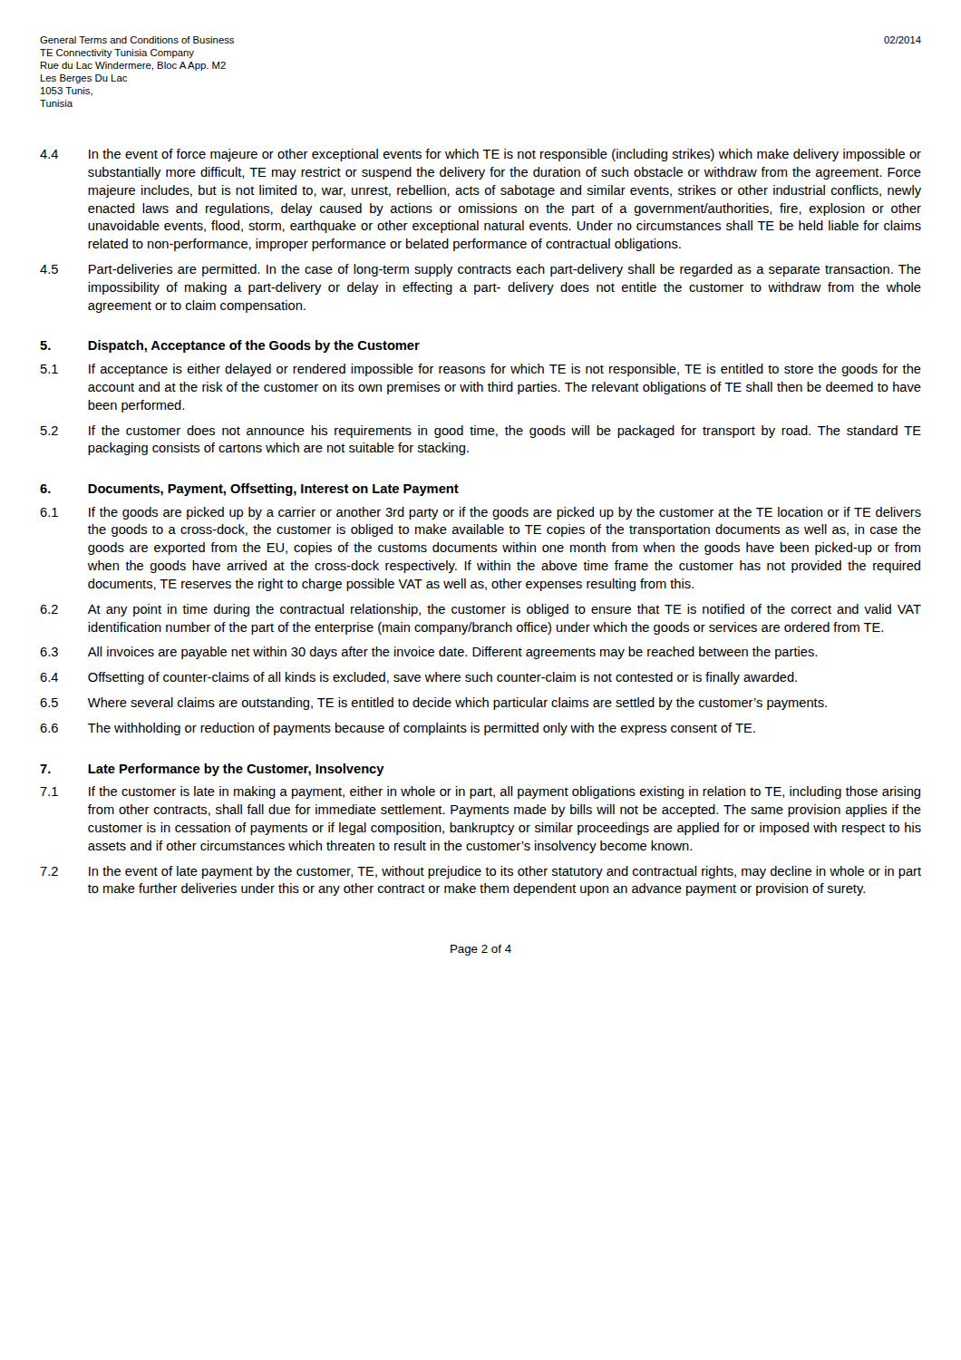General Terms and Conditions of Business
TE Connectivity Tunisia Company
Rue du Lac Windermere, Bloc A App. M2
Les Berges Du Lac
1053 Tunis,
Tunisia
02/2014
4.4
In the event of force majeure or other exceptional events for which TE is not responsible (including strikes) which make delivery impossible or substantially more difficult, TE may restrict or suspend the delivery for the duration of such obstacle or withdraw from the agreement. Force majeure includes, but is not limited to, war, unrest, rebellion, acts of sabotage and similar events, strikes or other industrial conflicts, newly enacted laws and regulations, delay caused by actions or omissions on the part of a government/authorities, fire, explosion or other unavoidable events, flood, storm, earthquake or other exceptional natural events. Under no circumstances shall TE be held liable for claims related to non-performance, improper performance or belated performance of contractual obligations.
4.5
Part-deliveries are permitted. In the case of long-term supply contracts each part-delivery shall be regarded as a separate transaction. The impossibility of making a part-delivery or delay in effecting a part- delivery does not entitle the customer to withdraw from the whole agreement or to claim compensation.
5.
Dispatch, Acceptance of the Goods by the Customer
5.1
If acceptance is either delayed or rendered impossible for reasons for which TE is not responsible, TE is entitled to store the goods for the account and at the risk of the customer on its own premises or with third parties. The relevant obligations of TE shall then be deemed to have been performed.
5.2
If the customer does not announce his requirements in good time, the goods will be packaged for transport by road. The standard TE packaging consists of cartons which are not suitable for stacking.
6.
Documents, Payment, Offsetting, Interest on Late Payment
6.1
If the goods are picked up by a carrier or another 3rd party or if the goods are picked up by the customer at the TE location or if TE delivers the goods to a cross-dock, the customer is obliged to make available to TE copies of the transportation documents as well as, in case the goods are exported from the EU, copies of the customs documents within one month from when the goods have been picked-up or from when the goods have arrived at the cross-dock respectively. If within the above time frame the customer has not provided the required documents, TE reserves the right to charge possible VAT as well as, other expenses resulting from this.
6.2
At any point in time during the contractual relationship, the customer is obliged to ensure that TE is notified of the correct and valid VAT identification number of the part of the enterprise (main company/branch office) under which the goods or services are ordered from TE.
6.3
All invoices are payable net within 30 days after the invoice date. Different agreements may be reached between the parties.
6.4
Offsetting of counter-claims of all kinds is excluded, save where such counter-claim is not contested or is finally awarded.
6.5
Where several claims are outstanding, TE is entitled to decide which particular claims are settled by the customer’s payments.
6.6
The withholding or reduction of payments because of complaints is permitted only with the express consent of TE.
7.
Late Performance by the Customer, Insolvency
7.1
If the customer is late in making a payment, either in whole or in part, all payment obligations existing in relation to TE, including those arising from other contracts, shall fall due for immediate settlement. Payments made by bills will not be accepted. The same provision applies if the customer is in cessation of payments or if legal composition, bankruptcy or similar proceedings are applied for or imposed with respect to his assets and if other circumstances which threaten to result in the customer’s insolvency become known.
7.2
In the event of late payment by the customer, TE, without prejudice to its other statutory and contractual rights, may decline in whole or in part to make further deliveries under this or any other contract or make them dependent upon an advance payment or provision of surety.
Page 2 of 4